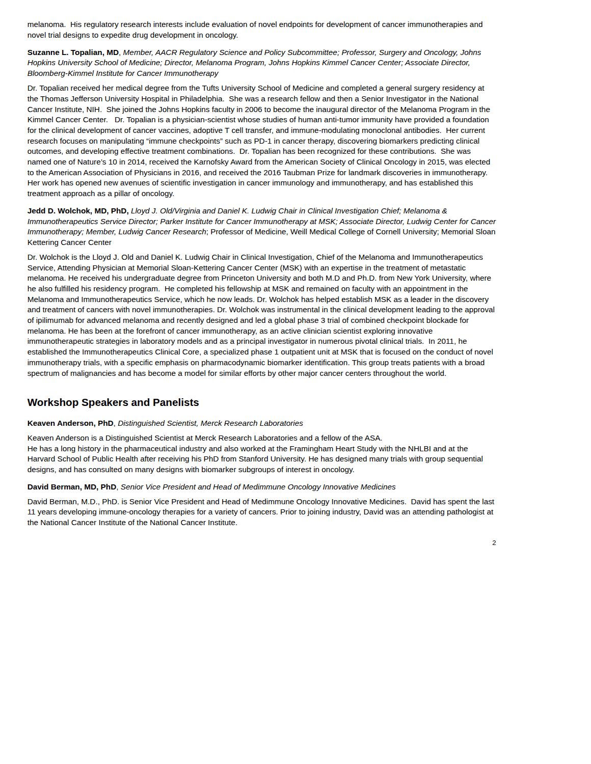melanoma. His regulatory research interests include evaluation of novel endpoints for development of cancer immunotherapies and novel trial designs to expedite drug development in oncology.
Suzanne L. Topalian, MD, Member, AACR Regulatory Science and Policy Subcommittee; Professor, Surgery and Oncology, Johns Hopkins University School of Medicine; Director, Melanoma Program, Johns Hopkins Kimmel Cancer Center; Associate Director, Bloomberg-Kimmel Institute for Cancer Immunotherapy
Dr. Topalian received her medical degree from the Tufts University School of Medicine and completed a general surgery residency at the Thomas Jefferson University Hospital in Philadelphia. She was a research fellow and then a Senior Investigator in the National Cancer Institute, NIH. She joined the Johns Hopkins faculty in 2006 to become the inaugural director of the Melanoma Program in the Kimmel Cancer Center. Dr. Topalian is a physician-scientist whose studies of human anti-tumor immunity have provided a foundation for the clinical development of cancer vaccines, adoptive T cell transfer, and immune-modulating monoclonal antibodies. Her current research focuses on manipulating “immune checkpoints” such as PD-1 in cancer therapy, discovering biomarkers predicting clinical outcomes, and developing effective treatment combinations. Dr. Topalian has been recognized for these contributions. She was named one of Nature’s 10 in 2014, received the Karnofsky Award from the American Society of Clinical Oncology in 2015, was elected to the American Association of Physicians in 2016, and received the 2016 Taubman Prize for landmark discoveries in immunotherapy. Her work has opened new avenues of scientific investigation in cancer immunology and immunotherapy, and has established this treatment approach as a pillar of oncology.
Jedd D. Wolchok, MD, PhD, Lloyd J. Old/Virginia and Daniel K. Ludwig Chair in Clinical Investigation Chief; Melanoma & Immunotherapeutics Service Director; Parker Institute for Cancer Immunotherapy at MSK; Associate Director, Ludwig Center for Cancer Immunotherapy; Member, Ludwig Cancer Research; Professor of Medicine, Weill Medical College of Cornell University; Memorial Sloan Kettering Cancer Center
Dr. Wolchok is the Lloyd J. Old and Daniel K. Ludwig Chair in Clinical Investigation, Chief of the Melanoma and Immunotherapeutics Service, Attending Physician at Memorial Sloan-Kettering Cancer Center (MSK) with an expertise in the treatment of metastatic melanoma. He received his undergraduate degree from Princeton University and both M.D and Ph.D. from New York University, where he also fulfilled his residency program. He completed his fellowship at MSK and remained on faculty with an appointment in the Melanoma and Immunotherapeutics Service, which he now leads. Dr. Wolchok has helped establish MSK as a leader in the discovery and treatment of cancers with novel immunotherapies. Dr. Wolchok was instrumental in the clinical development leading to the approval of ipilimumab for advanced melanoma and recently designed and led a global phase 3 trial of combined checkpoint blockade for melanoma. He has been at the forefront of cancer immunotherapy, as an active clinician scientist exploring innovative immunotherapeutic strategies in laboratory models and as a principal investigator in numerous pivotal clinical trials. In 2011, he established the Immunotherapeutics Clinical Core, a specialized phase 1 outpatient unit at MSK that is focused on the conduct of novel immunotherapy trials, with a specific emphasis on pharmacodynamic biomarker identification. This group treats patients with a broad spectrum of malignancies and has become a model for similar efforts by other major cancer centers throughout the world.
Workshop Speakers and Panelists
Keaven Anderson, PhD, Distinguished Scientist, Merck Research Laboratories
Keaven Anderson is a Distinguished Scientist at Merck Research Laboratories and a fellow of the ASA.
He has a long history in the pharmaceutical industry and also worked at the Framingham Heart Study with the NHLBI and at the Harvard School of Public Health after receiving his PhD from Stanford University. He has designed many trials with group sequential designs, and has consulted on many designs with biomarker subgroups of interest in oncology.
David Berman, MD, PhD, Senior Vice President and Head of Medimmune Oncology Innovative Medicines
David Berman, M.D., PhD. is Senior Vice President and Head of Medimmune Oncology Innovative Medicines. David has spent the last 11 years developing immune-oncology therapies for a variety of cancers. Prior to joining industry, David was an attending pathologist at the National Cancer Institute of the National Cancer Institute.
2